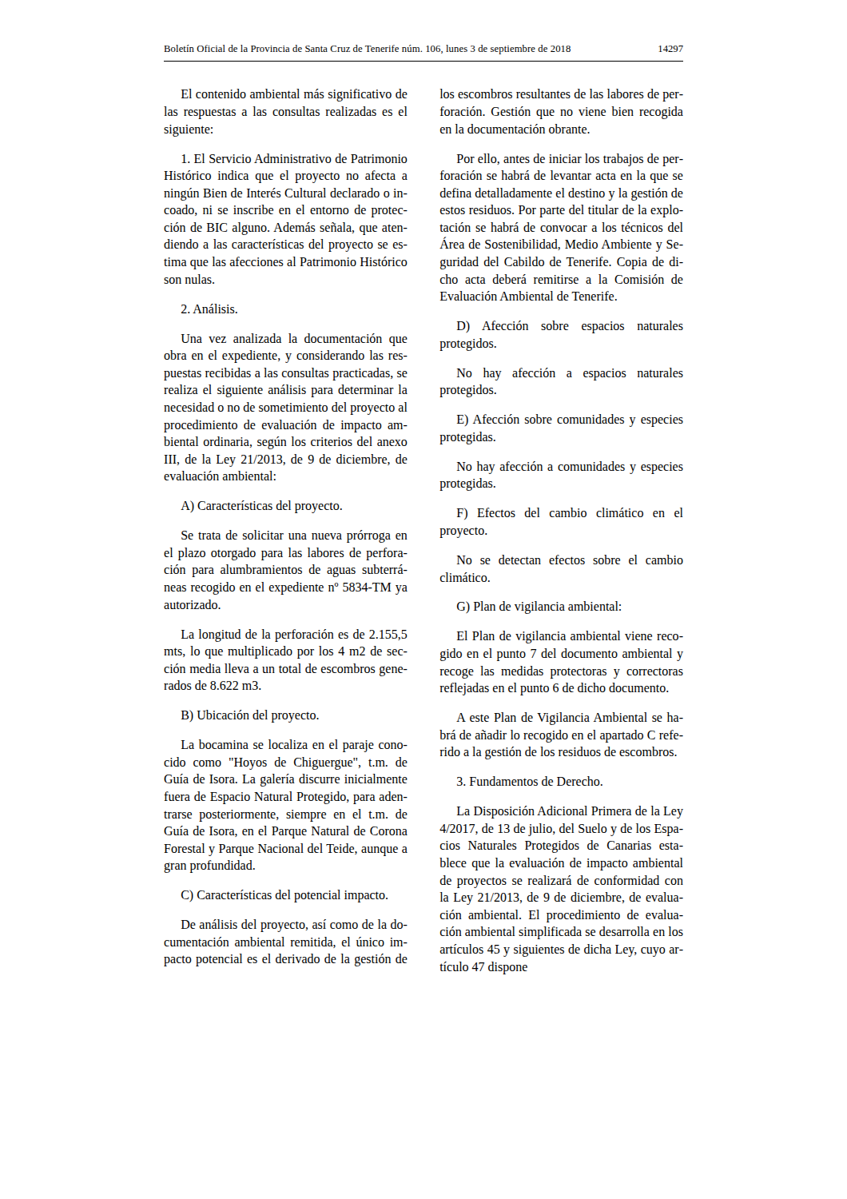Boletín Oficial de la Provincia de Santa Cruz de Tenerife núm. 106, lunes 3 de septiembre de 2018
14297
El contenido ambiental más significativo de las respuestas a las consultas realizadas es el siguiente:
1. El Servicio Administrativo de Patrimonio Histórico indica que el proyecto no afecta a ningún Bien de Interés Cultural declarado o incoado, ni se inscribe en el entorno de protección de BIC alguno. Además señala, que atendiendo a las características del proyecto se estima que las afecciones al Patrimonio Histórico son nulas.
2. Análisis.
Una vez analizada la documentación que obra en el expediente, y considerando las respuestas recibidas a las consultas practicadas, se realiza el siguiente análisis para determinar la necesidad o no de sometimiento del proyecto al procedimiento de evaluación de impacto ambiental ordinaria, según los criterios del anexo III, de la Ley 21/2013, de 9 de diciembre, de evaluación ambiental:
A) Características del proyecto.
Se trata de solicitar una nueva prórroga en el plazo otorgado para las labores de perforación para alumbramientos de aguas subterráneas recogido en el expediente nº 5834-TM ya autorizado.
La longitud de la perforación es de 2.155,5 mts, lo que multiplicado por los 4 m2 de sección media lleva a un total de escombros generados de 8.622 m3.
B) Ubicación del proyecto.
La bocamina se localiza en el paraje conocido como "Hoyos de Chiguergue", t.m. de Guía de Isora. La galería discurre inicialmente fuera de Espacio Natural Protegido, para adentrarse posteriormente, siempre en el t.m. de Guía de Isora, en el Parque Natural de Corona Forestal y Parque Nacional del Teide, aunque a gran profundidad.
C) Características del potencial impacto.
De análisis del proyecto, así como de la documentación ambiental remitida, el único impacto potencial es el derivado de la gestión de los escombros resultantes de las labores de perforación. Gestión que no viene bien recogida en la documentación obrante.
Por ello, antes de iniciar los trabajos de perforación se habrá de levantar acta en la que se defina detalladamente el destino y la gestión de estos residuos. Por parte del titular de la explotación se habrá de convocar a los técnicos del Área de Sostenibilidad, Medio Ambiente y Seguridad del Cabildo de Tenerife. Copia de dicho acta deberá remitirse a la Comisión de Evaluación Ambiental de Tenerife.
D) Afección sobre espacios naturales protegidos.
No hay afección a espacios naturales protegidos.
E) Afección sobre comunidades y especies protegidas.
No hay afección a comunidades y especies protegidas.
F) Efectos del cambio climático en el proyecto.
No se detectan efectos sobre el cambio climático.
G) Plan de vigilancia ambiental:
El Plan de vigilancia ambiental viene recogido en el punto 7 del documento ambiental y recoge las medidas protectoras y correctoras reflejadas en el punto 6 de dicho documento.
A este Plan de Vigilancia Ambiental se habrá de añadir lo recogido en el apartado C referido a la gestión de los residuos de escombros.
3. Fundamentos de Derecho.
La Disposición Adicional Primera de la Ley 4/2017, de 13 de julio, del Suelo y de los Espacios Naturales Protegidos de Canarias establece que la evaluación de impacto ambiental de proyectos se realizará de conformidad con la Ley 21/2013, de 9 de diciembre, de evaluación ambiental. El procedimiento de evaluación ambiental simplificada se desarrolla en los artículos 45 y siguientes de dicha Ley, cuyo artículo 47 dispone